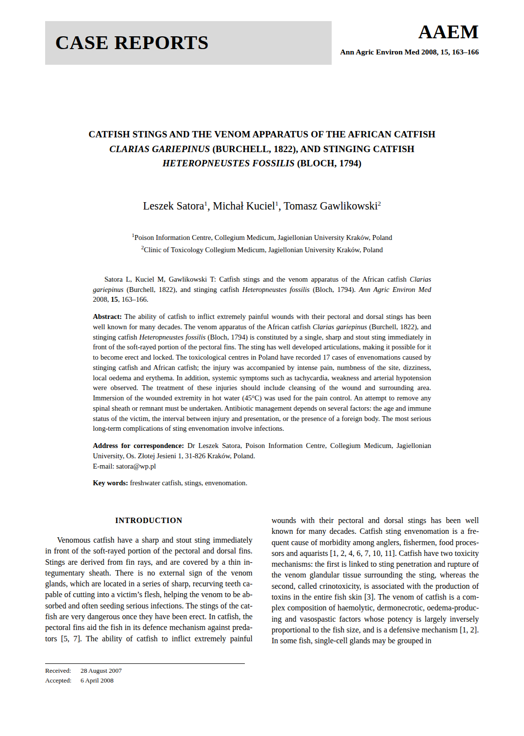CASE REPORTS
AAEM
Ann Agric Environ Med 2008, 15, 163–166
CATFISH STINGS AND THE VENOM APPARATUS OF THE AFRICAN CATFISH
CLARIAS GARIEPINUS (BURCHELL, 1822), AND STINGING CATFISH
HETEROPNEUSTES FOSSILIS (BLOCH, 1794)
Leszek Satora1, Michał Kuciel1, Tomasz Gawlikowski2
1Poison Information Centre, Collegium Medicum, Jagiellonian University Kraków, Poland
2Clinic of Toxicology Collegium Medicum, Jagiellonian University Kraków, Poland
Satora L, Kuciel M, Gawlikowski T: Catfish stings and the venom apparatus of the African catfish Clarias gariepinus (Burchell, 1822), and stinging catfish Heteropneustes fossilis (Bloch, 1794). Ann Agric Environ Med 2008, 15, 163–166.
Abstract: The ability of catfish to inflict extremely painful wounds with their pectoral and dorsal stings has been well known for many decades. The venom apparatus of the African catfish Clarias gariepinus (Burchell, 1822), and stinging catfish Heteropneustes fossilis (Bloch, 1794) is constituted by a single, sharp and stout sting immediately in front of the soft-rayed portion of the pectoral fins. The sting has well developed articulations, making it possible for it to become erect and locked. The toxicological centres in Poland have recorded 17 cases of envenomations caused by stinging catfish and African catfish; the injury was accompanied by intense pain, numbness of the site, dizziness, local oedema and erythema. In addition, systemic symptoms such as tachycardia, weakness and arterial hypotension were observed. The treatment of these injuries should include cleansing of the wound and surrounding area. Immersion of the wounded extremity in hot water (45°C) was used for the pain control. An attempt to remove any spinal sheath or remnant must be undertaken. Antibiotic management depends on several factors: the age and immune status of the victim, the interval between injury and presentation, or the presence of a foreign body. The most serious long-term complications of sting envenomation involve infections.
Address for correspondence: Dr Leszek Satora, Poison Information Centre, Collegium Medicum, Jagiellonian University, Os. Złotej Jesieni 1, 31-826 Kraków, Poland.
E-mail: satora@wp.pl
Key words: freshwater catfish, stings, envenomation.
INTRODUCTION
Venomous catfish have a sharp and stout sting immediately in front of the soft-rayed portion of the pectoral and dorsal fins. Stings are derived from fin rays, and are covered by a thin integumentary sheath. There is no external sign of the venom glands, which are located in a series of sharp, recurving teeth capable of cutting into a victim’s flesh, helping the venom to be absorbed and often seeding serious infections. The stings of the catfish are very dangerous once they have been erect. In catfish, the pectoral fins aid the fish in its defence mechanism against predators [5, 7]. The ability of catfish to inflict extremely painful wounds with their pectoral and dorsal stings has been well known for many decades. Catfish sting envenomation is a frequent cause of morbidity among anglers, fishermen, food processors and aquarists [1, 2, 4, 6, 7, 10, 11]. Catfish have two toxicity mechanisms: the first is linked to sting penetration and rupture of the venom glandular tissue surrounding the sting, whereas the second, called crinotoxicity, is associated with the production of toxins in the entire fish skin [3]. The venom of catfish is a complex composition of haemolytic, dermonecrotic, oedema-producing and vasospastic factors whose potency is largely inversely proportional to the fish size, and is a defensive mechanism [1, 2]. In some fish, single-cell glands may be grouped in
| Received: | 28 August 2007 |
| Accepted: | 6 April 2008 |